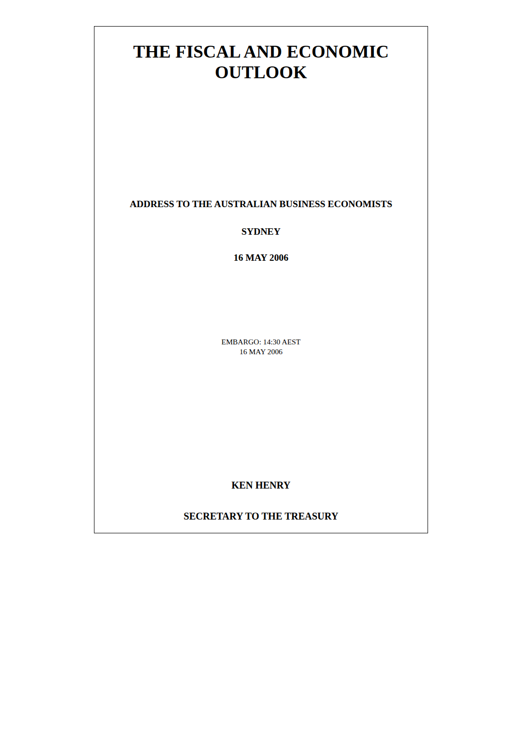THE FISCAL AND ECONOMIC OUTLOOK
ADDRESS TO THE AUSTRALIAN BUSINESS ECONOMISTS
SYDNEY
16 MAY 2006
EMBARGO: 14:30 AEST
16 MAY 2006
KEN HENRY
SECRETARY TO THE TREASURY